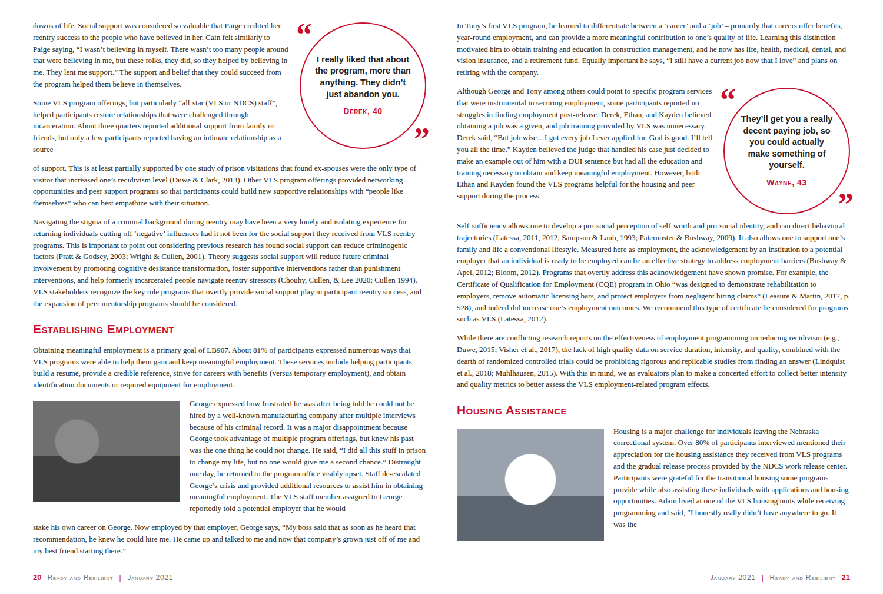“
I really liked that about the program, more than anything. They didn’t just abandon you. Derek, 40
”
downs of life. Social support was considered so valuable that Paige credited her reentry success to the people who have believed in her. Cain felt similarly to Paige saying, “I wasn’t believing in myself. There wasn’t too many people around that were believing in me, but these folks, they did, so they helped by believing in me. They lent me support.” The support and belief that they could succeed from the program helped them believe in themselves.
Some VLS program offerings, but particularly “all-star (VLS or NDCS) staff”, helped participants restore relationships that were challenged through incarceration. About three quarters reported additional support from family or friends, but only a few participants reported having an intimate relationship as a source
of support. This is at least partially supported by one study of prison visitations that found ex-spouses were the only type of visitor that increased one’s recidivism level (Duwe & Clark, 2013). Other VLS program offerings provided networking opportunities and peer support programs so that participants could build new supportive relationships with “people like themselves” who can best empathize with their situation.
Navigating the stigma of a criminal background during reentry may have been a very lonely and isolating experience for returning individuals cutting off ‘negative’ influences had it not been for the social support they received from VLS reentry programs. This is important to point out considering previous research has found social support can reduce criminogenic factors (Pratt & Godsey, 2003; Wright & Cullen, 2001). Theory suggests social support will reduce future criminal involvement by promoting cognitive desistance transformation, foster supportive interventions rather than punishment interventions, and help formerly incarcerated people navigate reentry stressors (Chouhy, Cullen, & Lee 2020; Cullen 1994). VLS stakeholders recognize the key role programs that overtly provide social support play in participant reentry success, and the expansion of peer mentorship programs should be considered.
Establishing Employment
Obtaining meaningful employment is a primary goal of LB907. About 81% of participants expressed numerous ways that VLS programs were able to help them gain and keep meaningful employment. These services include helping participants build a resume, provide a credible reference, strive for careers with benefits (versus temporary employment), and obtain identification documents or required equipment for employment.
George expressed how frustrated he was after being told he could not be hired by a well-known manufacturing company after multiple interviews because of his criminal record. It was a major disappointment because George took advantage of multiple program offerings, but knew his past was the one thing he could not change. He said, “I did all this stuff in prison to change my life, but no one would give me a second chance.” Distraught one day, he returned to the program office visibly upset. Staff de-escalated George’s crisis and provided additional resources to assist him in obtaining meaningful employment. The VLS staff member assigned to George reportedly told a potential employer that he would
stake his own career on George. Now employed by that employer, George says, “My boss said that as soon as he heard that recommendation, he knew he could hire me. He came up and talked to me and now that company’s grown just off of me and my best friend starting there.”
20 Ready and Resilient | January 2021
In Tony’s first VLS program, he learned to differentiate between a ‘career’ and a ‘job’ – primarily that careers offer benefits, year-round employment, and can provide a more meaningful contribution to one’s quality of life. Learning this distinction motivated him to obtain training and education in construction management, and he now has life, health, medical, dental, and vision insurance, and a retirement fund. Equally important he says, “I still have a current job now that I love” and plans on retiring with the company.
“
They’ll get you a really decent paying job, so you could actually make something of yourself. Wayne, 43
”
Although George and Tony among others could point to specific program services that were instrumental in securing employment, some participants reported no struggles in finding employment post-release. Derek, Ethan, and Kayden believed obtaining a job was a given, and job training provided by VLS was unnecessary. Derek said, “But job wise…I got every job I ever applied for. God is good. I’ll tell you all the time.” Kayden believed the judge that handled his case just decided to make an example out of him with a DUI sentence but had all the education and training necessary to obtain and keep meaningful employment. However, both Ethan and Kayden found the VLS programs helpful for the housing and peer support during the process.
Self-sufficiency allows one to develop a pro-social perception of self-worth and pro-social identity, and can direct behavioral trajectories (Latessa, 2011, 2012; Sampson & Laub, 1993; Paternoster & Bushway, 2009). It also allows one to support one’s family and life a conventional lifestyle. Measured here as employment, the acknowledgement by an institution to a potential employer that an individual is ready to be employed can be an effective strategy to address employment barriers (Bushway & Apel, 2012; Bloom, 2012). Programs that overtly address this acknowledgement have shown promise. For example, the Certificate of Qualification for Employment (CQE) program in Ohio “was designed to demonstrate rehabilitation to employers, remove automatic licensing bars, and protect employers from negligent hiring claims” (Leasure & Martin, 2017, p. 528), and indeed did increase one’s employment outcomes. We recommend this type of certificate be considered for programs such as VLS (Latessa, 2012).
While there are conflicting research reports on the effectiveness of employment programming on reducing recidivism (e.g., Duwe, 2015; Visher et al., 2017), the lack of high quality data on service duration, intensity, and quality, combined with the dearth of randomized controlled trials could be prohibiting rigorous and replicable studies from finding an answer (Lindquist et al., 2018; Muhlhausen, 2015). With this in mind, we as evaluators plan to make a concerted effort to collect better intensity and quality metrics to better assess the VLS employment-related program effects.
Housing Assistance
Housing is a major challenge for individuals leaving the Nebraska correctional system. Over 80% of participants interviewed mentioned their appreciation for the housing assistance they received from VLS programs and the gradual release process provided by the NDCS work release center. Participants were grateful for the transitional housing some programs provide while also assisting these individuals with applications and housing opportunities. Adam lived at one of the VLS housing units while receiving programming and said, “I honestly really didn’t have anywhere to go. It was the
January 2021 | Ready and Resilient 21